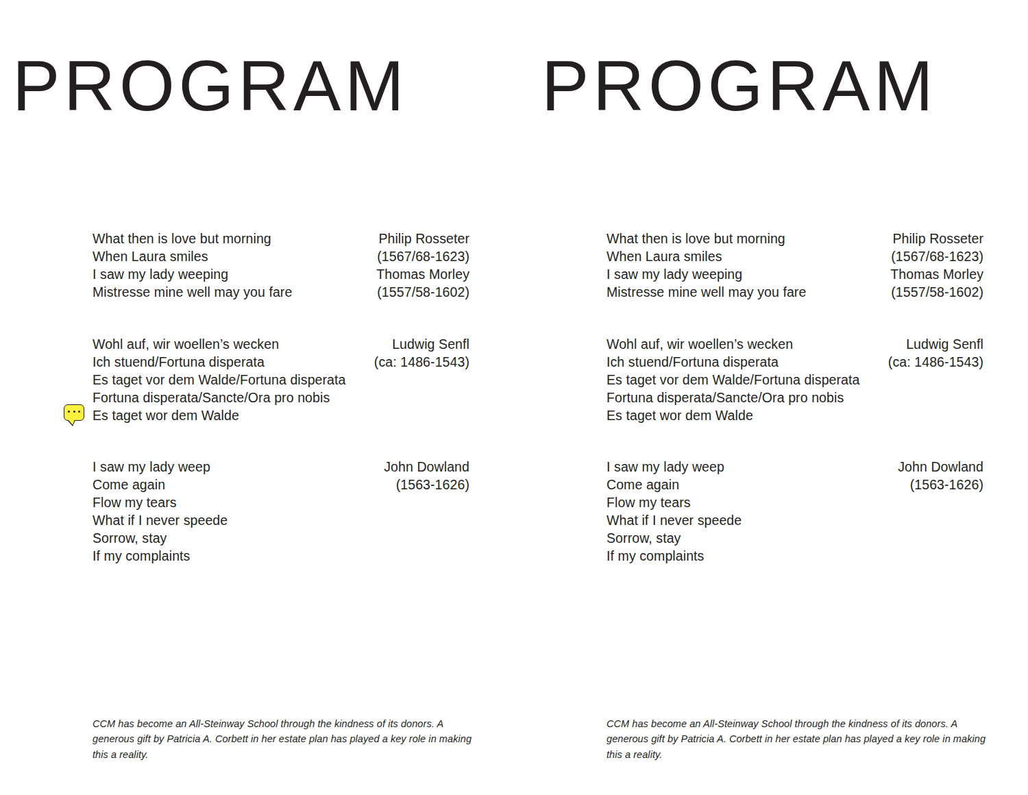Program
Program
What then is love but morning
When Laura smiles
I saw my lady weeping
Mistresse mine well may you fare
Philip Rosseter
(1567/68-1623)
Thomas Morley
(1557/58-1602)
Wohl auf, wir woellen’s wecken
Ich stuend/Fortuna disperata
Es taget vor dem Walde/Fortuna disperata
Fortuna disperata/Sancte/Ora pro nobis
Es taget wor dem Walde
Ludwig Senfl
(ca: 1486-1543)
I saw my lady weep
Come again
Flow my tears
What if I never speede
Sorrow, stay
If my complaints
John Dowland
(1563-1626)
What then is love but morning
When Laura smiles
I saw my lady weeping
Mistresse mine well may you fare
Philip Rosseter
(1567/68-1623)
Thomas Morley
(1557/58-1602)
Wohl auf, wir woellen’s wecken
Ich stuend/Fortuna disperata
Es taget vor dem Walde/Fortuna disperata
Fortuna disperata/Sancte/Ora pro nobis
Es taget wor dem Walde
Ludwig Senfl
(ca: 1486-1543)
I saw my lady weep
Come again
Flow my tears
What if I never speede
Sorrow, stay
If my complaints
John Dowland
(1563-1626)
CCM has become an All-Steinway School through the kindness of its donors. A generous gift by Patricia A. Corbett in her estate plan has played a key role in making this a reality.
CCM has become an All-Steinway School through the kindness of its donors. A generous gift by Patricia A. Corbett in her estate plan has played a key role in making this a reality.